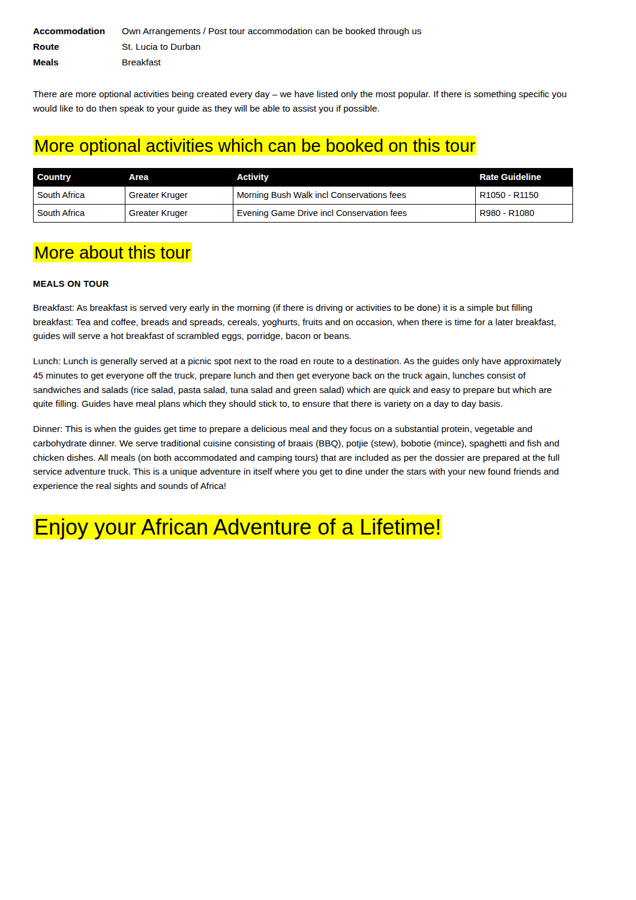| Accommodation | Own Arrangements / Post tour accommodation can be booked through us |
| Route | St. Lucia to Durban |
| Meals | Breakfast |
There are more optional activities being created every day – we have listed only the most popular. If there is something specific you would like to do then speak to your guide as they will be able to assist you if possible.
More optional activities which can be booked on this tour
| Country | Area | Activity | Rate Guideline |
| --- | --- | --- | --- |
| South Africa | Greater Kruger | Morning Bush Walk incl Conservations fees | R1050 - R1150 |
| South Africa | Greater Kruger | Evening Game Drive incl Conservation fees | R980 - R1080 |
More about this tour
MEALS ON TOUR
Breakfast: As breakfast is served very early in the morning (if there is driving or activities to be done) it is a simple but filling breakfast: Tea and coffee, breads and spreads, cereals, yoghurts, fruits and on occasion, when there is time for a later breakfast, guides will serve a hot breakfast of scrambled eggs, porridge, bacon or beans.
Lunch: Lunch is generally served at a picnic spot next to the road en route to a destination. As the guides only have approximately 45 minutes to get everyone off the truck, prepare lunch and then get everyone back on the truck again, lunches consist of sandwiches and salads (rice salad, pasta salad, tuna salad and green salad) which are quick and easy to prepare but which are quite filling. Guides have meal plans which they should stick to, to ensure that there is variety on a day to day basis.
Dinner: This is when the guides get time to prepare a delicious meal and they focus on a substantial protein, vegetable and carbohydrate dinner. We serve traditional cuisine consisting of braais (BBQ), potjie (stew), bobotie (mince), spaghetti and fish and chicken dishes. All meals (on both accommodated and camping tours) that are included as per the dossier are prepared at the full service adventure truck. This is a unique adventure in itself where you get to dine under the stars with your new found friends and experience the real sights and sounds of Africa!
Enjoy your African Adventure of a Lifetime!